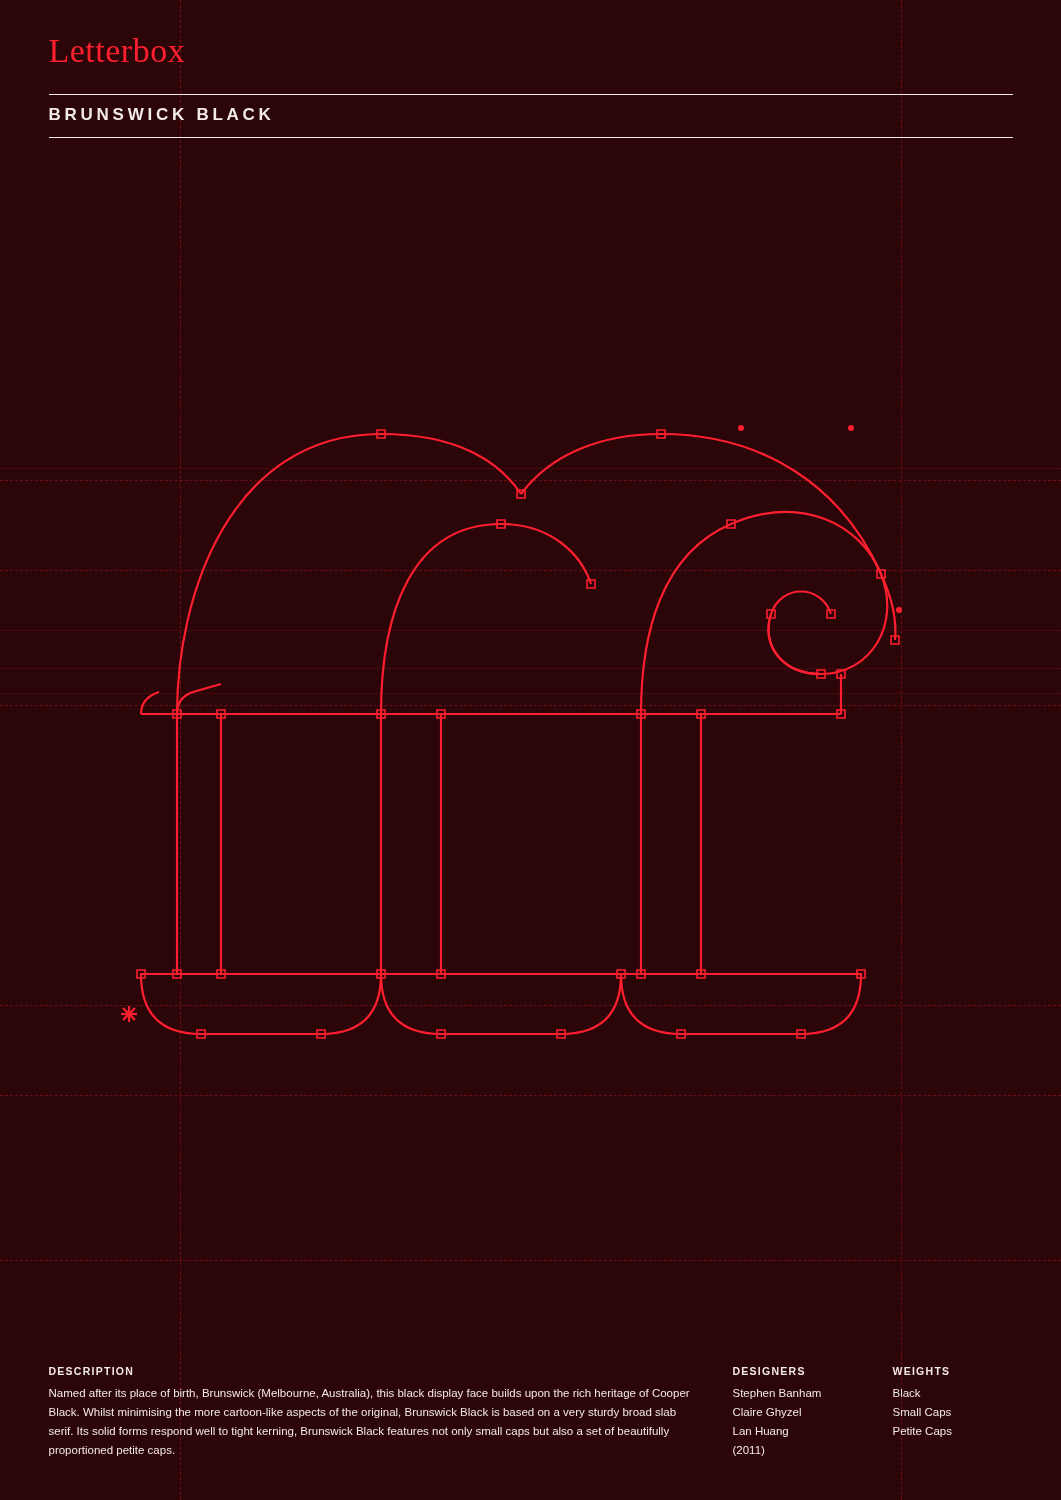Letterbox
Brunswick Black
Description
Named after its place of birth, Brunswick (Melbourne, Australia), this black display face builds upon the rich heritage of Cooper Black. Whilst minimising the more cartoon-like aspects of the original, Brunswick Black is based on a very sturdy broad slab serif. Its solid forms respond well to tight kerning, Brunswick Black features not only small caps but also a set of beautifully proportioned petite caps.
Designers
Stephen Banham
Claire Ghyzel
Lan Huang
(2011)
Weights
Black
Small Caps
Petite Caps